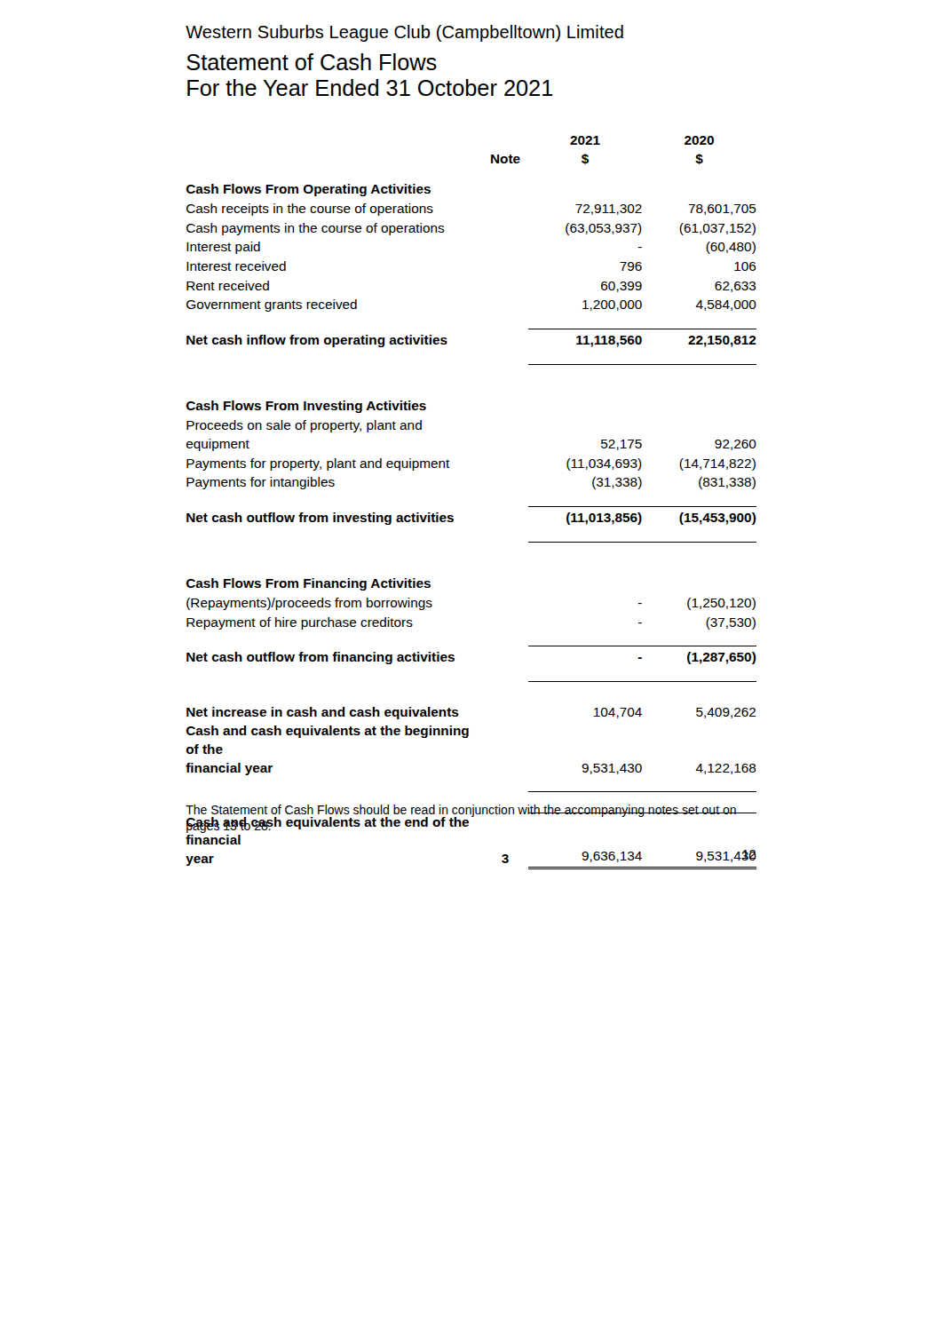Western Suburbs League Club (Campbelltown) Limited
Statement of Cash FlowsFor the Year Ended 31 October 2021
| | Note | 2021 $ | 2020 $ |
| --- | --- | --- | --- |
| Cash Flows From Operating Activities | | | |
| Cash receipts in the course of operations | | 72,911,302 | 78,601,705 |
| Cash payments in the course of operations | | (63,053,937) | (61,037,152) |
| Interest paid | | - | (60,480) |
| Interest received | | 796 | 106 |
| Rent received | | 60,399 | 62,633 |
| Government grants received | | 1,200,000 | 4,584,000 |
| Net cash inflow from operating activities | | 11,118,560 | 22,150,812 |
| Cash Flows From Investing Activities | | | |
| Proceeds on sale of property, plant and equipment | | 52,175 | 92,260 |
| Payments for property, plant and equipment | | (11,034,693) | (14,714,822) |
| Payments for intangibles | | (31,338) | (831,338) |
| Net cash outflow from investing activities | | (11,013,856) | (15,453,900) |
| Cash Flows From Financing Activities | | | |
| (Repayments)/proceeds from borrowings | | - | (1,250,120) |
| Repayment of hire purchase creditors | | - | (37,530) |
| Net cash outflow from financing activities | | - | (1,287,650) |
| Net increase in cash and cash equivalents | | 104,704 | 5,409,262 |
| Cash and cash equivalents at the beginning of the financial year | | 9,531,430 | 4,122,168 |
| Cash and cash equivalents at the end of the financial year | 3 | 9,636,134 | 9,531,430 |
The Statement of Cash Flows should be read in conjunction with the accompanying notes set out on pages 13 to 28.
12